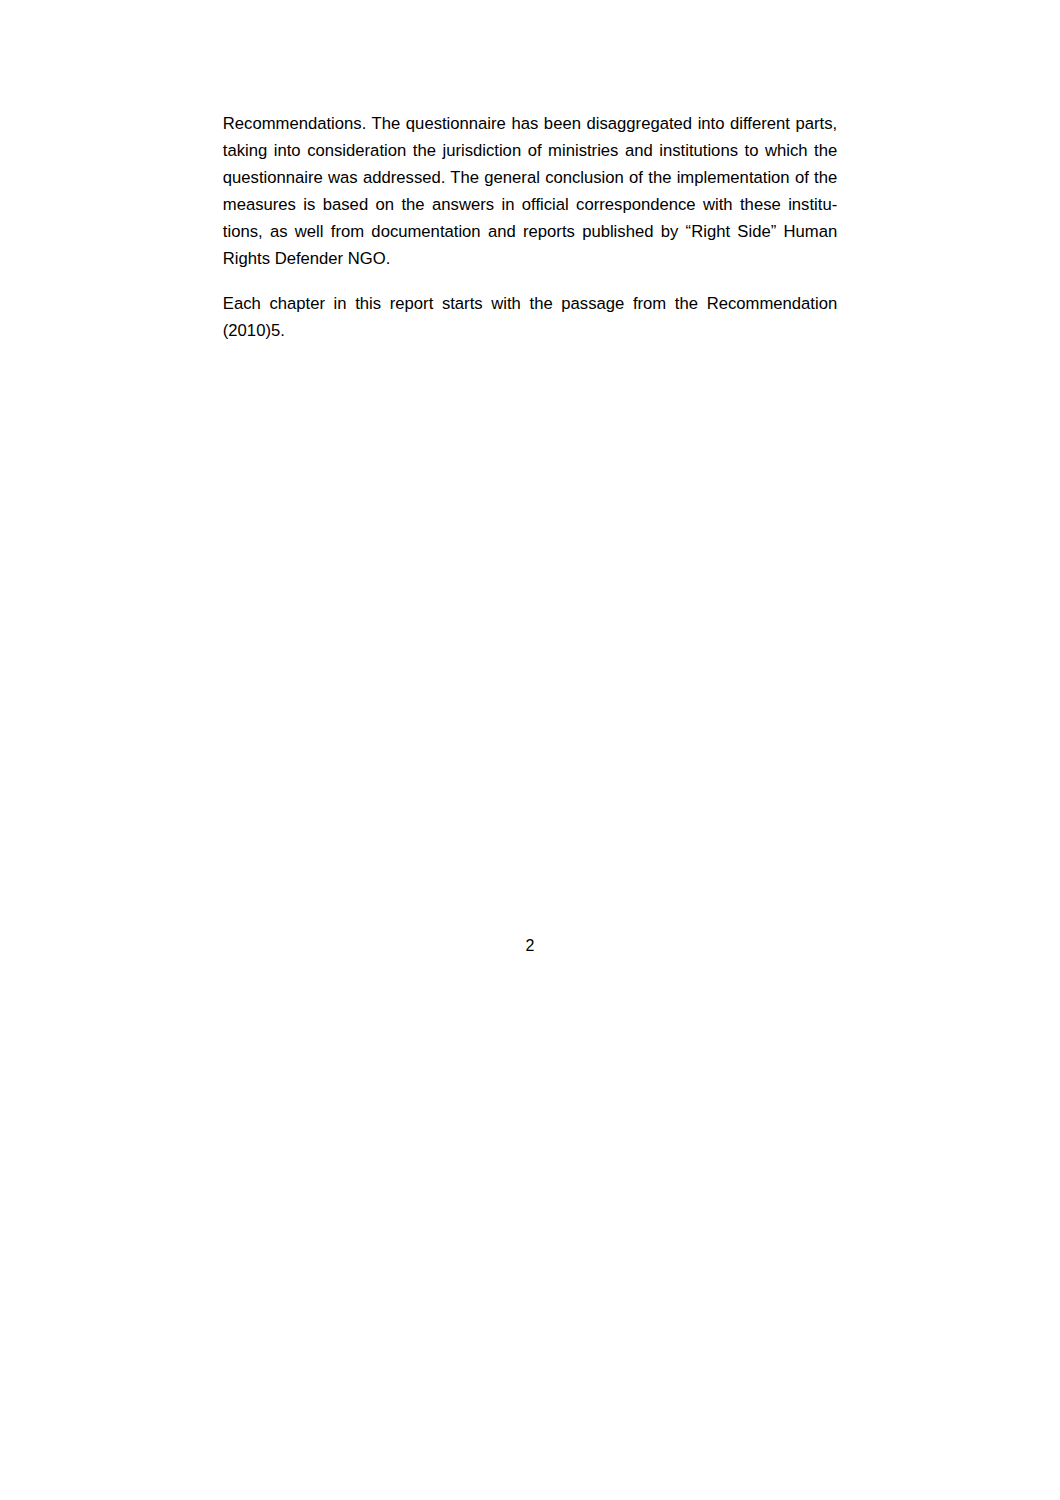Recommendations. The questionnaire has been disaggregated into different parts, taking into consideration the jurisdiction of ministries and institutions to which the questionnaire was addressed. The general conclusion of the implementation of the measures is based on the answers in official correspondence with these institutions, as well from documentation and reports published by “Right Side” Human Rights Defender NGO.
Each chapter in this report starts with the passage from the Recommendation (2010)5.
2